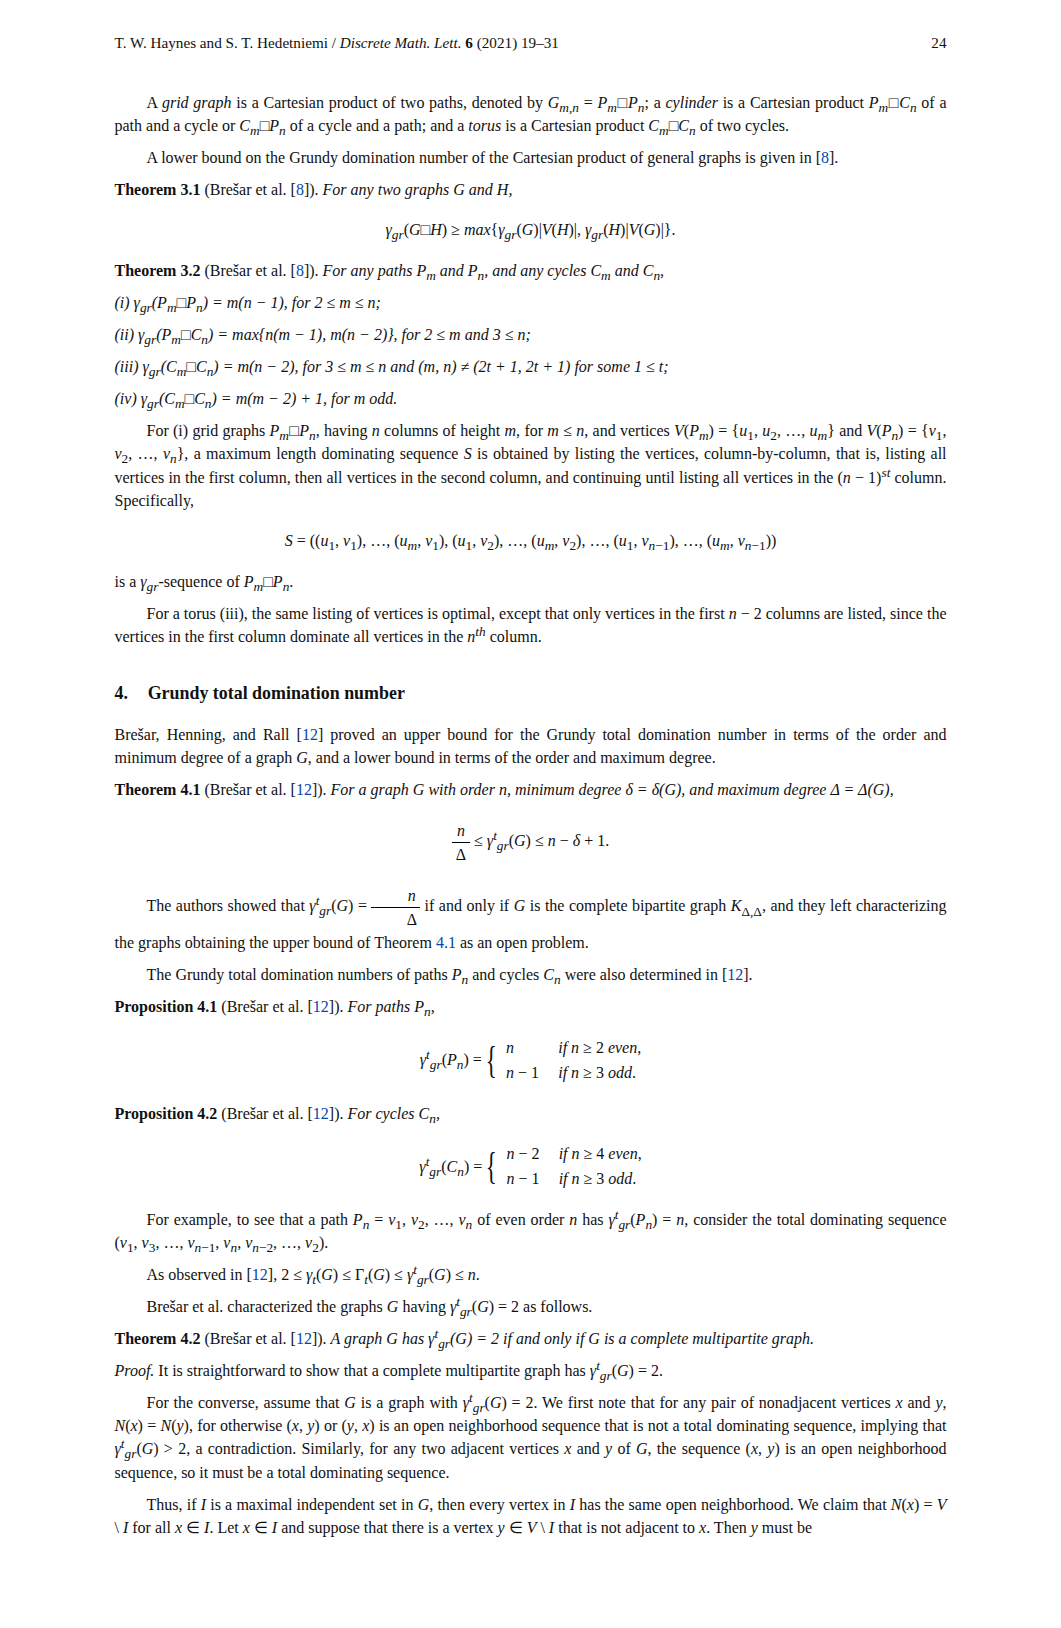T. W. Haynes and S. T. Hedetniemi / Discrete Math. Lett. 6 (2021) 19–31
24
A grid graph is a Cartesian product of two paths, denoted by Gm,n = Pm□Pn; a cylinder is a Cartesian product Pm□Cn of a path and a cycle or Cm□Pn of a cycle and a path; and a torus is a Cartesian product Cm□Cn of two cycles.
A lower bound on the Grundy domination number of the Cartesian product of general graphs is given in [8].
Theorem 3.1 (Brešar et al. [8]). For any two graphs G and H,
γgr(G□H) ≥ max{γgr(G)|V(H)|, γgr(H)|V(G)|}.
Theorem 3.2 (Brešar et al. [8]). For any paths Pm and Pn, and any cycles Cm and Cn,
(i) γgr(Pm□Pn) = m(n − 1), for 2 ≤ m ≤ n;
(ii) γgr(Pm□Cn) = max{n(m − 1), m(n − 2)}, for 2 ≤ m and 3 ≤ n;
(iii) γgr(Cm□Cn) = m(n − 2), for 3 ≤ m ≤ n and (m, n) ≠ (2t + 1, 2t + 1) for some 1 ≤ t;
(iv) γgr(Cm□Cn) = m(m − 2) + 1, for m odd.
For (i) grid graphs Pm□Pn, having n columns of height m, for m ≤ n, and vertices V(Pm) = {u1, u2, …, um} and V(Pn) = {v1, v2, …, vn}, a maximum length dominating sequence S is obtained by listing the vertices, column-by-column, that is, listing all vertices in the first column, then all vertices in the second column, and continuing until listing all vertices in the (n − 1)st column. Specifically,
S = ((u1, v1), …, (um, v1), (u1, v2), …, (um, v2), …, (u1, vn−1), …, (um, vn−1))
is a γgr-sequence of Pm□Pn.
For a torus (iii), the same listing of vertices is optimal, except that only vertices in the first n − 2 columns are listed, since the vertices in the first column dominate all vertices in the nth column.
4. Grundy total domination number
Brešar, Henning, and Rall [12] proved an upper bound for the Grundy total domination number in terms of the order and minimum degree of a graph G, and a lower bound in terms of the order and maximum degree.
Theorem 4.1 (Brešar et al. [12]). For a graph G with order n, minimum degree δ = δ(G), and maximum degree Δ = Δ(G),
n Δ ≤ γtgr(G) ≤ n − δ + 1.
The authors showed that γtgr(G) = nΔ if and only if G is the complete bipartite graph KΔ,Δ, and they left characterizing the graphs obtaining the upper bound of Theorem 4.1 as an open problem.
The Grundy total domination numbers of paths Pn and cycles Cn were also determined in [12].
Proposition 4.1 (Brešar et al. [12]). For paths Pn,
γtgr(Pn) = { nif n ≥ 2 even, n − 1 if n ≥ 3 odd.
Proposition 4.2 (Brešar et al. [12]). For cycles Cn,
γtgr(Cn) = { n − 2 if n ≥ 4 even, n − 1 if n ≥ 3 odd.
For example, to see that a path Pn = v1, v2, …, vn of even order n has γtgr(Pn) = n, consider the total dominating sequence (v1, v3, …, vn−1, vn, vn−2, …, v2).
As observed in [12], 2 ≤ γt(G) ≤ Γt(G) ≤ γtgr(G) ≤ n.
Brešar et al. characterized the graphs G having γtgr(G) = 2 as follows.
Theorem 4.2 (Brešar et al. [12]). A graph G has γtgr(G) = 2 if and only if G is a complete multipartite graph.
Proof. It is straightforward to show that a complete multipartite graph has γtgr(G) = 2.
For the converse, assume that G is a graph with γtgr(G) = 2. We first note that for any pair of nonadjacent vertices x and y, N(x) = N(y), for otherwise (x, y) or (y, x) is an open neighborhood sequence that is not a total dominating sequence, implying that γtgr(G) > 2, a contradiction. Similarly, for any two adjacent vertices x and y of G, the sequence (x, y) is an open neighborhood sequence, so it must be a total dominating sequence.
Thus, if I is a maximal independent set in G, then every vertex in I has the same open neighborhood. We claim that N(x) = V \ I for all x ∈ I. Let x ∈ I and suppose that there is a vertex y ∈ V \ I that is not adjacent to x. Then y must be